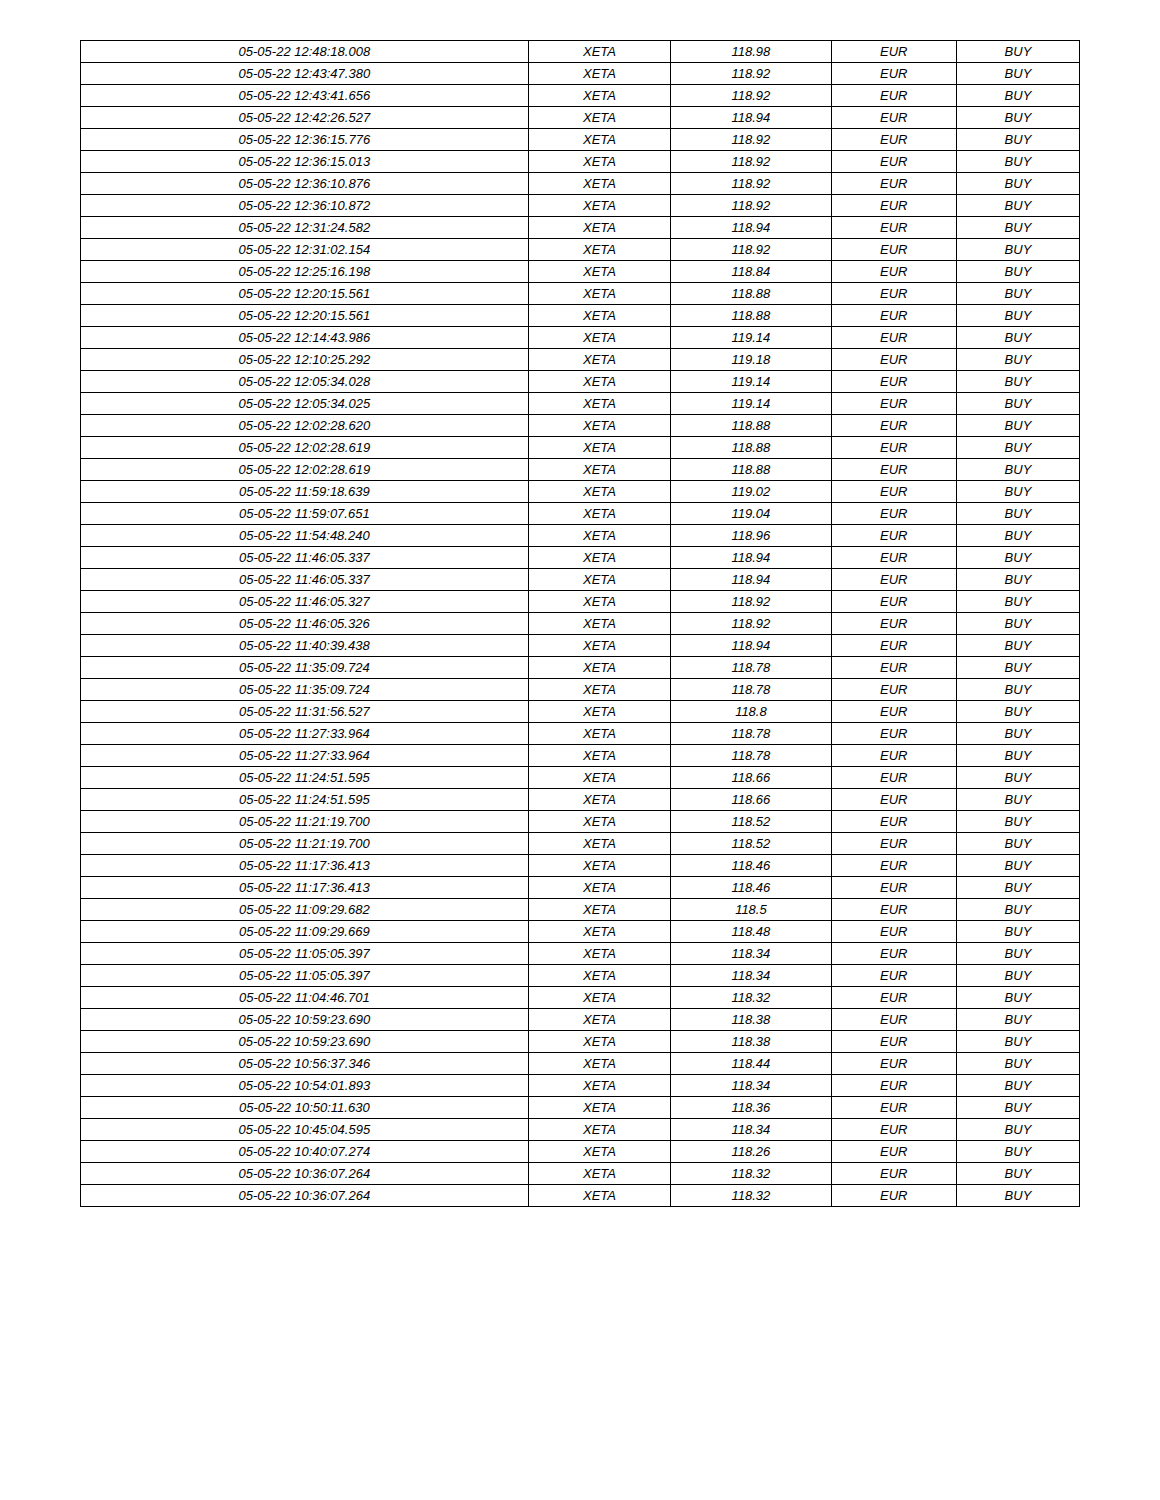| 05-05-22 12:48:18.008 | XETA | 118.98 | EUR | BUY |
| 05-05-22 12:43:47.380 | XETA | 118.92 | EUR | BUY |
| 05-05-22 12:43:41.656 | XETA | 118.92 | EUR | BUY |
| 05-05-22 12:42:26.527 | XETA | 118.94 | EUR | BUY |
| 05-05-22 12:36:15.776 | XETA | 118.92 | EUR | BUY |
| 05-05-22 12:36:15.013 | XETA | 118.92 | EUR | BUY |
| 05-05-22 12:36:10.876 | XETA | 118.92 | EUR | BUY |
| 05-05-22 12:36:10.872 | XETA | 118.92 | EUR | BUY |
| 05-05-22 12:31:24.582 | XETA | 118.94 | EUR | BUY |
| 05-05-22 12:31:02.154 | XETA | 118.92 | EUR | BUY |
| 05-05-22 12:25:16.198 | XETA | 118.84 | EUR | BUY |
| 05-05-22 12:20:15.561 | XETA | 118.88 | EUR | BUY |
| 05-05-22 12:20:15.561 | XETA | 118.88 | EUR | BUY |
| 05-05-22 12:14:43.986 | XETA | 119.14 | EUR | BUY |
| 05-05-22 12:10:25.292 | XETA | 119.18 | EUR | BUY |
| 05-05-22 12:05:34.028 | XETA | 119.14 | EUR | BUY |
| 05-05-22 12:05:34.025 | XETA | 119.14 | EUR | BUY |
| 05-05-22 12:02:28.620 | XETA | 118.88 | EUR | BUY |
| 05-05-22 12:02:28.619 | XETA | 118.88 | EUR | BUY |
| 05-05-22 12:02:28.619 | XETA | 118.88 | EUR | BUY |
| 05-05-22 11:59:18.639 | XETA | 119.02 | EUR | BUY |
| 05-05-22 11:59:07.651 | XETA | 119.04 | EUR | BUY |
| 05-05-22 11:54:48.240 | XETA | 118.96 | EUR | BUY |
| 05-05-22 11:46:05.337 | XETA | 118.94 | EUR | BUY |
| 05-05-22 11:46:05.337 | XETA | 118.94 | EUR | BUY |
| 05-05-22 11:46:05.327 | XETA | 118.92 | EUR | BUY |
| 05-05-22 11:46:05.326 | XETA | 118.92 | EUR | BUY |
| 05-05-22 11:40:39.438 | XETA | 118.94 | EUR | BUY |
| 05-05-22 11:35:09.724 | XETA | 118.78 | EUR | BUY |
| 05-05-22 11:35:09.724 | XETA | 118.78 | EUR | BUY |
| 05-05-22 11:31:56.527 | XETA | 118.8 | EUR | BUY |
| 05-05-22 11:27:33.964 | XETA | 118.78 | EUR | BUY |
| 05-05-22 11:27:33.964 | XETA | 118.78 | EUR | BUY |
| 05-05-22 11:24:51.595 | XETA | 118.66 | EUR | BUY |
| 05-05-22 11:24:51.595 | XETA | 118.66 | EUR | BUY |
| 05-05-22 11:21:19.700 | XETA | 118.52 | EUR | BUY |
| 05-05-22 11:21:19.700 | XETA | 118.52 | EUR | BUY |
| 05-05-22 11:17:36.413 | XETA | 118.46 | EUR | BUY |
| 05-05-22 11:17:36.413 | XETA | 118.46 | EUR | BUY |
| 05-05-22 11:09:29.682 | XETA | 118.5 | EUR | BUY |
| 05-05-22 11:09:29.669 | XETA | 118.48 | EUR | BUY |
| 05-05-22 11:05:05.397 | XETA | 118.34 | EUR | BUY |
| 05-05-22 11:05:05.397 | XETA | 118.34 | EUR | BUY |
| 05-05-22 11:04:46.701 | XETA | 118.32 | EUR | BUY |
| 05-05-22 10:59:23.690 | XETA | 118.38 | EUR | BUY |
| 05-05-22 10:59:23.690 | XETA | 118.38 | EUR | BUY |
| 05-05-22 10:56:37.346 | XETA | 118.44 | EUR | BUY |
| 05-05-22 10:54:01.893 | XETA | 118.34 | EUR | BUY |
| 05-05-22 10:50:11.630 | XETA | 118.36 | EUR | BUY |
| 05-05-22 10:45:04.595 | XETA | 118.34 | EUR | BUY |
| 05-05-22 10:40:07.274 | XETA | 118.26 | EUR | BUY |
| 05-05-22 10:36:07.264 | XETA | 118.32 | EUR | BUY |
| 05-05-22 10:36:07.264 | XETA | 118.32 | EUR | BUY |